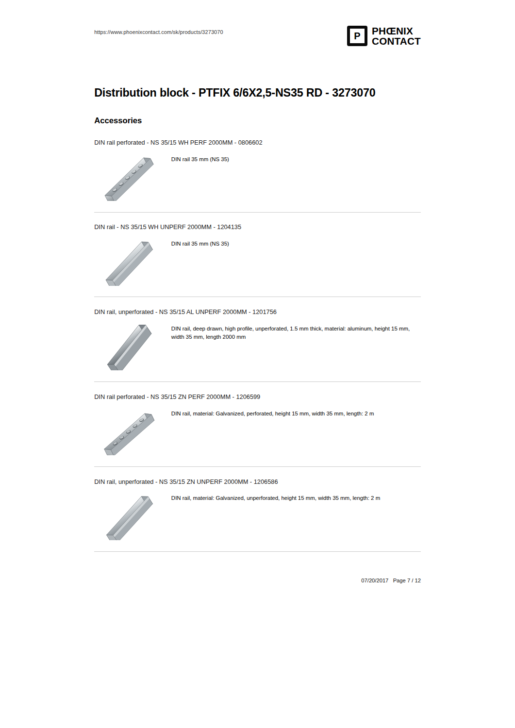https://www.phoenixcontact.com/sk/products/3273070
P
PHŒNIX
CONTACT
Distribution block - PTFIX 6/6X2,5-NS35 RD - 3273070
Accessories
DIN rail perforated - NS 35/15 WH PERF 2000MM - 0806602
DIN rail 35 mm (NS 35)
DIN rail - NS 35/15 WH UNPERF 2000MM - 1204135
DIN rail 35 mm (NS 35)
DIN rail, unperforated - NS 35/15 AL UNPERF 2000MM - 1201756
DIN rail, deep drawn, high profile, unperforated, 1.5 mm thick, material: aluminum, height 15 mm, width 35 mm, length 2000 mm
DIN rail perforated - NS 35/15 ZN PERF 2000MM - 1206599
DIN rail, material: Galvanized, perforated, height 15 mm, width 35 mm, length: 2 m
DIN rail, unperforated - NS 35/15 ZN UNPERF 2000MM - 1206586
DIN rail, material: Galvanized, unperforated, height 15 mm, width 35 mm, length: 2 m
07/20/2017 Page 7 / 12